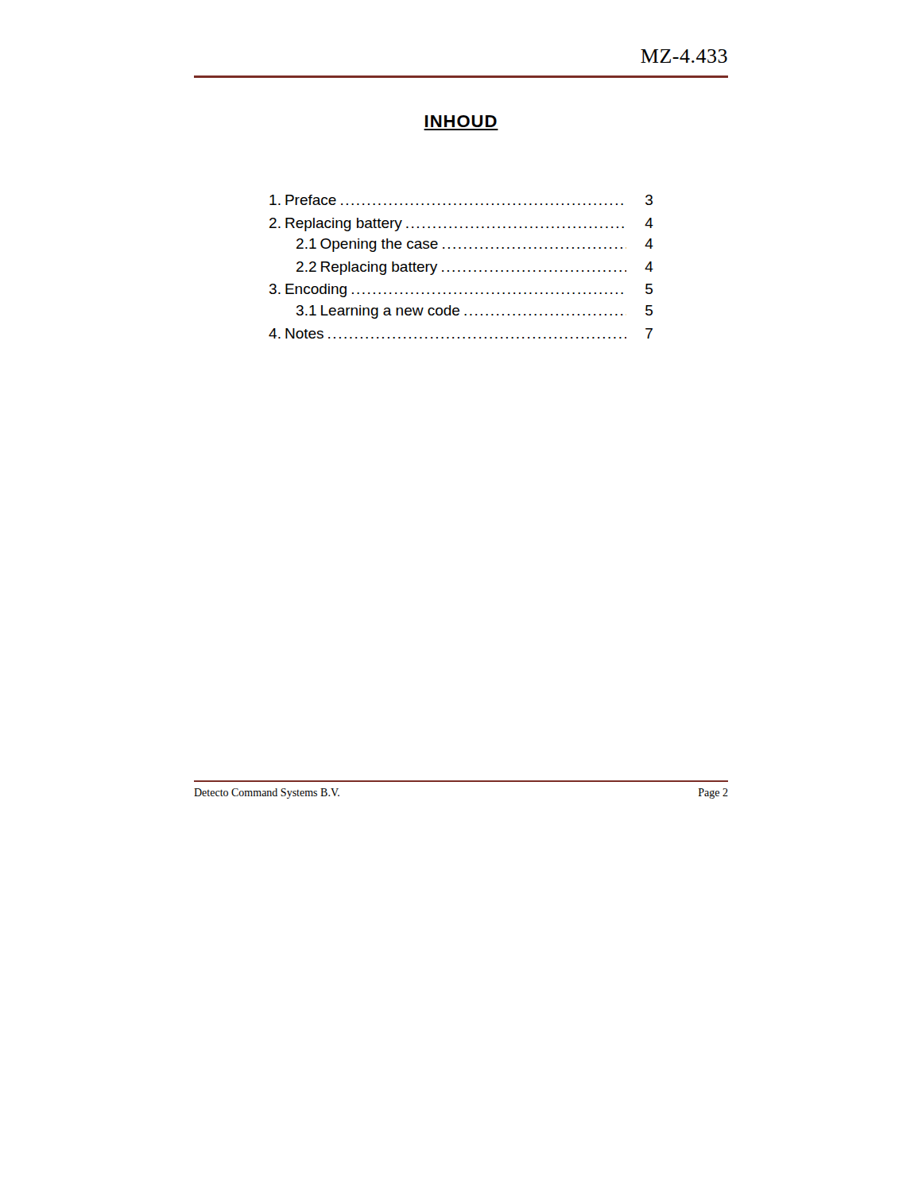MZ-4.433
INHOUD
1. Preface .................................................................................................. 3
2. Replacing battery .................................................................................................. 4
2.1 Opening the case .................................................................................................. 4
2.2 Replacing battery .................................................................................................. 4
3. Encoding .................................................................................................. 5
3.1 Learning a new code .................................................................................................. 5
4. Notes .................................................................................................. 7
Detecto Command Systems B.V. Page 2